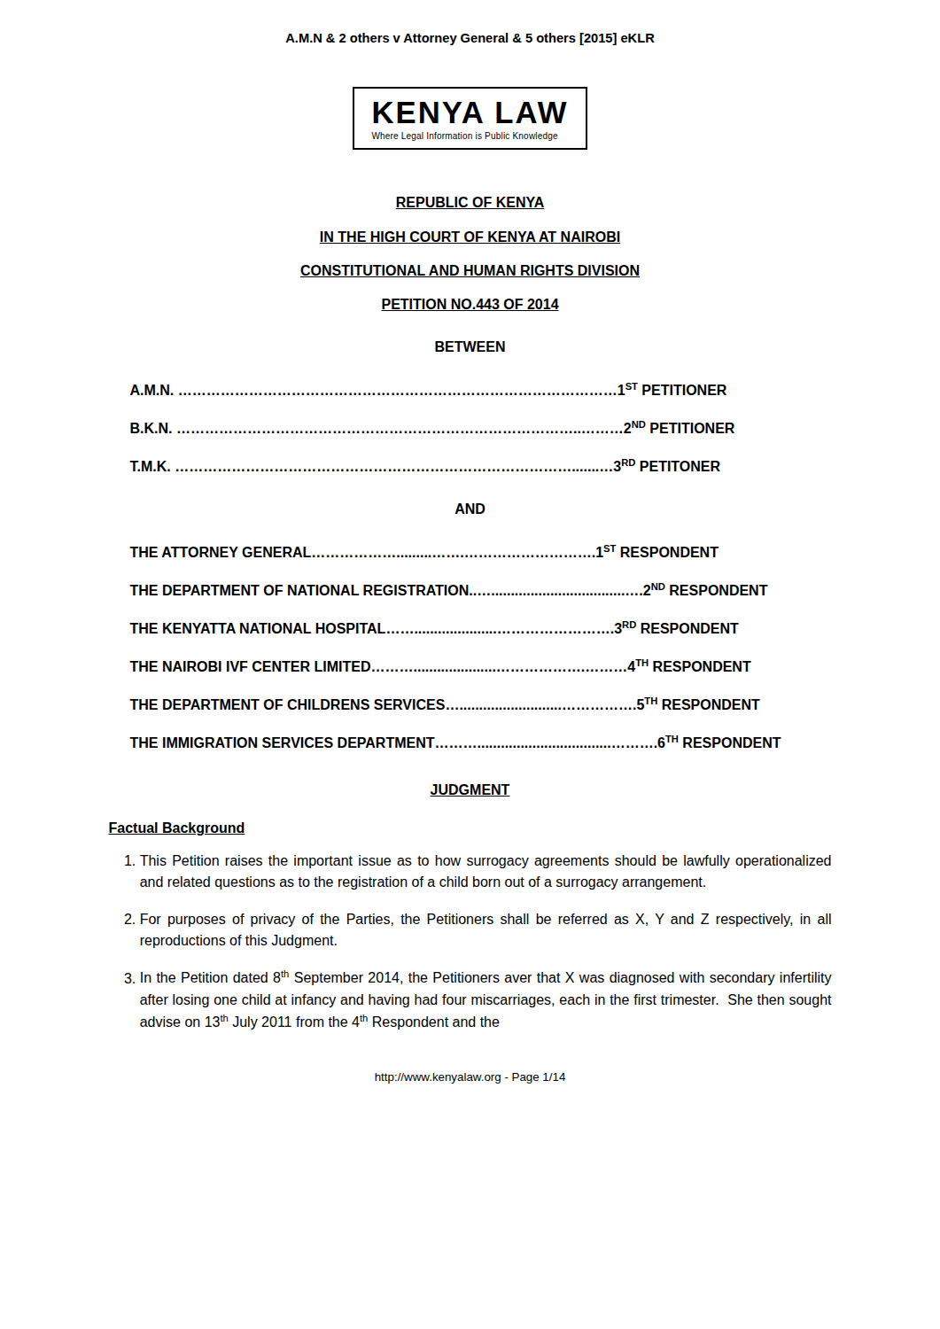A.M.N & 2 others v Attorney General & 5 others [2015] eKLR
KENYA LAW
Where Legal Information is Public Knowledge
REPUBLIC OF KENYA
IN THE HIGH COURT OF KENYA AT NAIROBI
CONSTITUTIONAL AND HUMAN RIGHTS DIVISION
PETITION NO.443 OF 2014
BETWEEN
A.M.N. …………………………………………………………………………………1ST PETITIONER
B.K.N. …………………………………………………………………………..………2ND PETITIONER
T.M.K. ………………………………………………………………………….......…3RD PETITONER
AND
THE ATTORNEY GENERAL……………….........…….……………………….1ST RESPONDENT
THE DEPARTMENT OF NATIONAL REGISTRATION..…..................................….2ND RESPONDENT
THE KENYATTA NATIONAL HOSPITAL…….....................…………………….3RD RESPONDENT
THE NAIROBI IVF CENTER LIMITED……….....................……………….………4TH RESPONDENT
THE DEPARTMENT OF CHILDRENS SERVICES…..........................…………….5TH RESPONDENT
THE IMMIGRATION SERVICES DEPARTMENT………..................................……….6TH RESPONDENT
JUDGMENT
Factual Background
This Petition raises the important issue as to how surrogacy agreements should be lawfully operationalized and related questions as to the registration of a child born out of a surrogacy arrangement.
For purposes of privacy of the Parties, the Petitioners shall be referred as X, Y and Z respectively, in all reproductions of this Judgment.
In the Petition dated 8th September 2014, the Petitioners aver that X was diagnosed with secondary infertility after losing one child at infancy and having had four miscarriages, each in the first trimester. She then sought advise on 13th July 2011 from the 4th Respondent and the
http://www.kenyalaw.org - Page 1/14